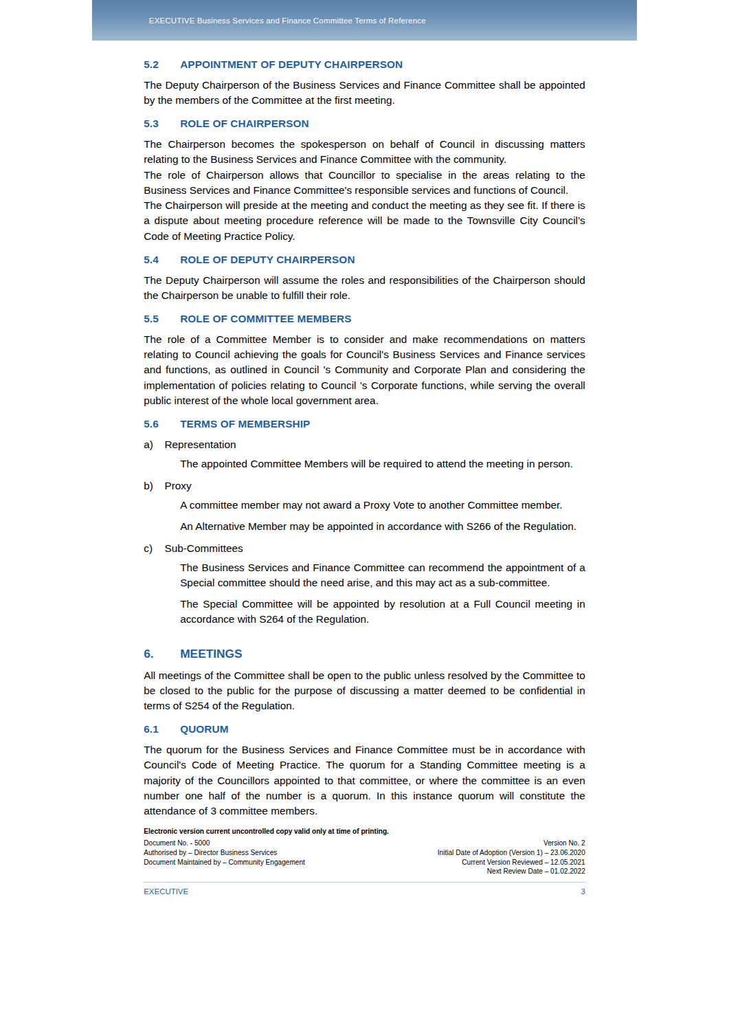EXECUTIVE Business Services and Finance Committee Terms of Reference
5.2 APPOINTMENT OF DEPUTY CHAIRPERSON
The Deputy Chairperson of the Business Services and Finance Committee shall be appointed by the members of the Committee at the first meeting.
5.3 ROLE OF CHAIRPERSON
The Chairperson becomes the spokesperson on behalf of Council in discussing matters relating to the Business Services and Finance Committee with the community.
The role of Chairperson allows that Councillor to specialise in the areas relating to the Business Services and Finance Committee's responsible services and functions of Council.
The Chairperson will preside at the meeting and conduct the meeting as they see fit. If there is a dispute about meeting procedure reference will be made to the Townsville City Council’s Code of Meeting Practice Policy.
5.4 ROLE OF DEPUTY CHAIRPERSON
The Deputy Chairperson will assume the roles and responsibilities of the Chairperson should the Chairperson be unable to fulfill their role.
5.5 ROLE OF COMMITTEE MEMBERS
The role of a Committee Member is to consider and make recommendations on matters relating to Council achieving the goals for Council's Business Services and Finance services and functions, as outlined in Council 's Community and Corporate Plan and considering the implementation of policies relating to Council 's Corporate functions, while serving the overall public interest of the whole local government area.
5.6 TERMS OF MEMBERSHIP
a)
Representation
The appointed Committee Members will be required to attend the meeting in person.
b)
Proxy
A committee member may not award a Proxy Vote to another Committee member.
An Alternative Member may be appointed in accordance with S266 of the Regulation.
c)
Sub-Committees
The Business Services and Finance Committee can recommend the appointment of a Special committee should the need arise, and this may act as a sub-committee.
The Special Committee will be appointed by resolution at a Full Council meeting in accordance with S264 of the Regulation.
6. MEETINGS
All meetings of the Committee shall be open to the public unless resolved by the Committee to be closed to the public for the purpose of discussing a matter deemed to be confidential in terms of S254 of the Regulation.
6.1 QUORUM
The quorum for the Business Services and Finance Committee must be in accordance with Council's Code of Meeting Practice. The quorum for a Standing Committee meeting is a majority of the Councillors appointed to that committee, or where the committee is an even number one half of the number is a quorum. In this instance quorum will constitute the attendance of 3 committee members.
Electronic version current uncontrolled copy valid only at time of printing.
| Document No. - 5000 | Version No. 2 |
| Authorised by – Director Business Services | Initial Date of Adoption (Version 1) – 23.06.2020 |
| Document Maintained by – Community Engagement | Current Version Reviewed – 12.05.2021 |
| | Next Review Date – 01.02.2022 |
EXECUTIVE
3